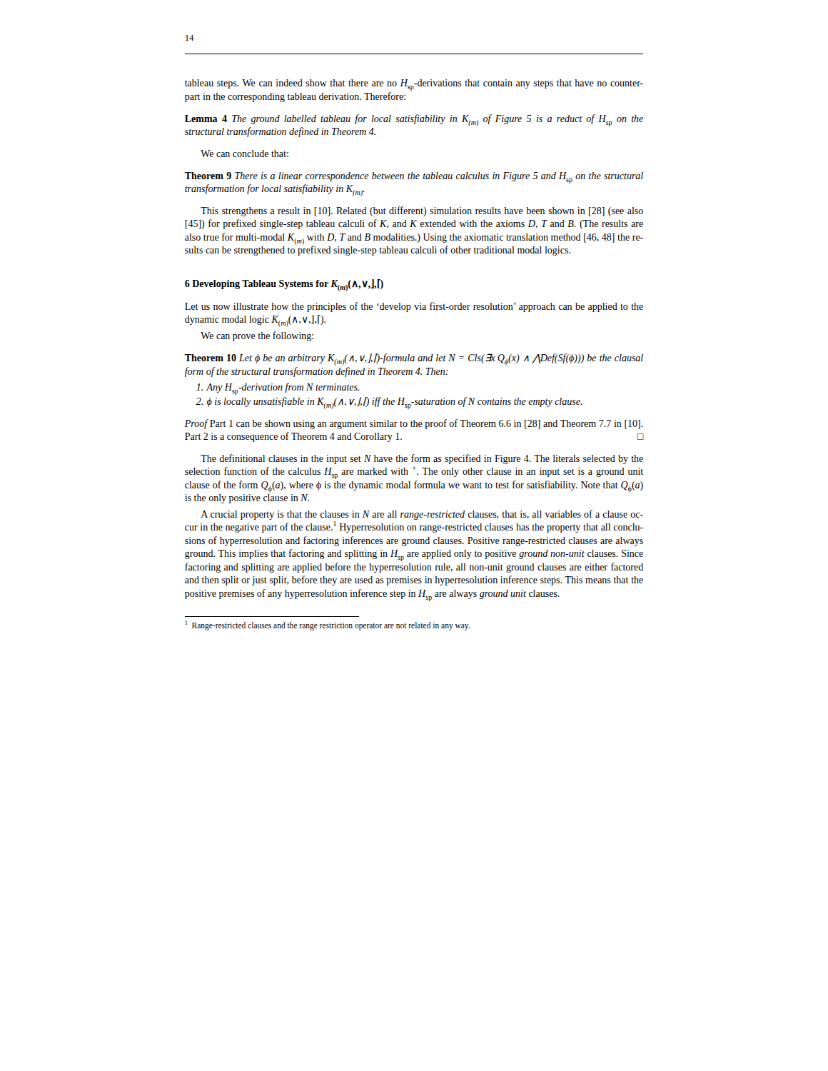14
tableau steps. We can indeed show that there are no Hsp-derivations that contain any steps that have no counter-part in the corresponding tableau derivation. Therefore:
Lemma 4 The ground labelled tableau for local satisfiability in K(m) of Figure 5 is a reduct of Hsp on the structural transformation defined in Theorem 4.
We can conclude that:
Theorem 9 There is a linear correspondence between the tableau calculus in Figure 5 and Hsp on the structural transformation for local satisfiability in K(m).
This strengthens a result in [10]. Related (but different) simulation results have been shown in [28] (see also [45]) for prefixed single-step tableau calculi of K, and K extended with the axioms D, T and B. (The results are also true for multi-modal K(m) with D, T and B modalities.) Using the axiomatic translation method [46, 48] the results can be strengthened to prefixed single-step tableau calculi of other traditional modal logics.
6 Developing Tableau Systems for K(m)(∧,∨,⌋,⌈)
Let us now illustrate how the principles of the ‘develop via first-order resolution’ approach can be applied to the dynamic modal logic K(m)(∧,∨,⌋,⌈).
We can prove the following:
Theorem 10 Let ϕ be an arbitrary K(m)(∧,∨,⌋,⌈)-formula and let N = Cls(∃x Qϕ(x) ∧ ⋀Def(Sf(ϕ))) be the clausal form of the structural transformation defined in Theorem 4. Then:
1. Any Hsp-derivation from N terminates.
2. ϕ is locally unsatisfiable in K(m)(∧,∨,⌋,⌈) iff the Hsp-saturation of N contains the empty clause.
Proof Part 1 can be shown using an argument similar to the proof of Theorem 6.6 in [28] and Theorem 7.7 in [10]. Part 2 is a consequence of Theorem 4 and Corollary 1. □
The definitional clauses in the input set N have the form as specified in Figure 4. The literals selected by the selection function of the calculus Hsp are marked with +. The only other clause in an input set is a ground unit clause of the form Qϕ(a), where ϕ is the dynamic modal formula we want to test for satisfiability. Note that Qϕ(a) is the only positive clause in N.
A crucial property is that the clauses in N are all range-restricted clauses, that is, all variables of a clause occur in the negative part of the clause.1 Hyperresolution on range-restricted clauses has the property that all conclusions of hyperresolution and factoring inferences are ground clauses. Positive range-restricted clauses are always ground. This implies that factoring and splitting in Hsp are applied only to positive ground non-unit clauses. Since factoring and splitting are applied before the hyperresolution rule, all non-unit ground clauses are either factored and then split or just split, before they are used as premises in hyperresolution inference steps. This means that the positive premises of any hyperresolution inference step in Hsp are always ground unit clauses.
1 Range-restricted clauses and the range restriction operator are not related in any way.